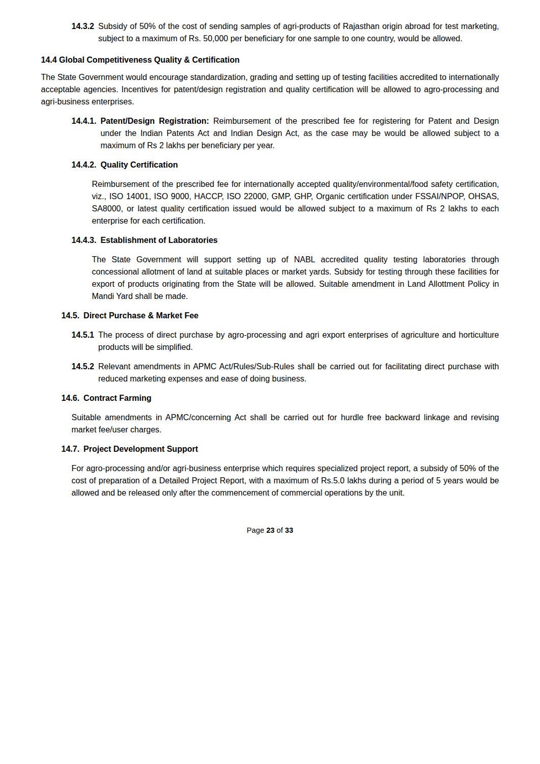14.3.2 Subsidy of 50% of the cost of sending samples of agri-products of Rajasthan origin abroad for test marketing, subject to a maximum of Rs. 50,000 per beneficiary for one sample to one country, would be allowed.
14.4 Global Competitiveness Quality & Certification
The State Government would encourage standardization, grading and setting up of testing facilities accredited to internationally acceptable agencies. Incentives for patent/design registration and quality certification will be allowed to agro-processing and agri-business enterprises.
14.4.1. Patent/Design Registration: Reimbursement of the prescribed fee for registering for Patent and Design under the Indian Patents Act and Indian Design Act, as the case may be would be allowed subject to a maximum of Rs 2 lakhs per beneficiary per year.
14.4.2. Quality Certification
Reimbursement of the prescribed fee for internationally accepted quality/environmental/food safety certification, viz., ISO 14001, ISO 9000, HACCP, ISO 22000, GMP, GHP, Organic certification under FSSAI/NPOP, OHSAS, SA8000, or latest quality certification issued would be allowed subject to a maximum of Rs 2 lakhs to each enterprise for each certification.
14.4.3. Establishment of Laboratories
The State Government will support setting up of NABL accredited quality testing laboratories through concessional allotment of land at suitable places or market yards. Subsidy for testing through these facilities for export of products originating from the State will be allowed. Suitable amendment in Land Allottment Policy in Mandi Yard shall be made.
14.5. Direct Purchase & Market Fee
14.5.1 The process of direct purchase by agro-processing and agri export enterprises of agriculture and horticulture products will be simplified.
14.5.2 Relevant amendments in APMC Act/Rules/Sub-Rules shall be carried out for facilitating direct purchase with reduced marketing expenses and ease of doing business.
14.6. Contract Farming
Suitable amendments in APMC/concerning Act shall be carried out for hurdle free backward linkage and revising market fee/user charges.
14.7. Project Development Support
For agro-processing and/or agri-business enterprise which requires specialized project report, a subsidy of 50% of the cost of preparation of a Detailed Project Report, with a maximum of Rs.5.0 lakhs during a period of 5 years would be allowed and be released only after the commencement of commercial operations by the unit.
Page 23 of 33